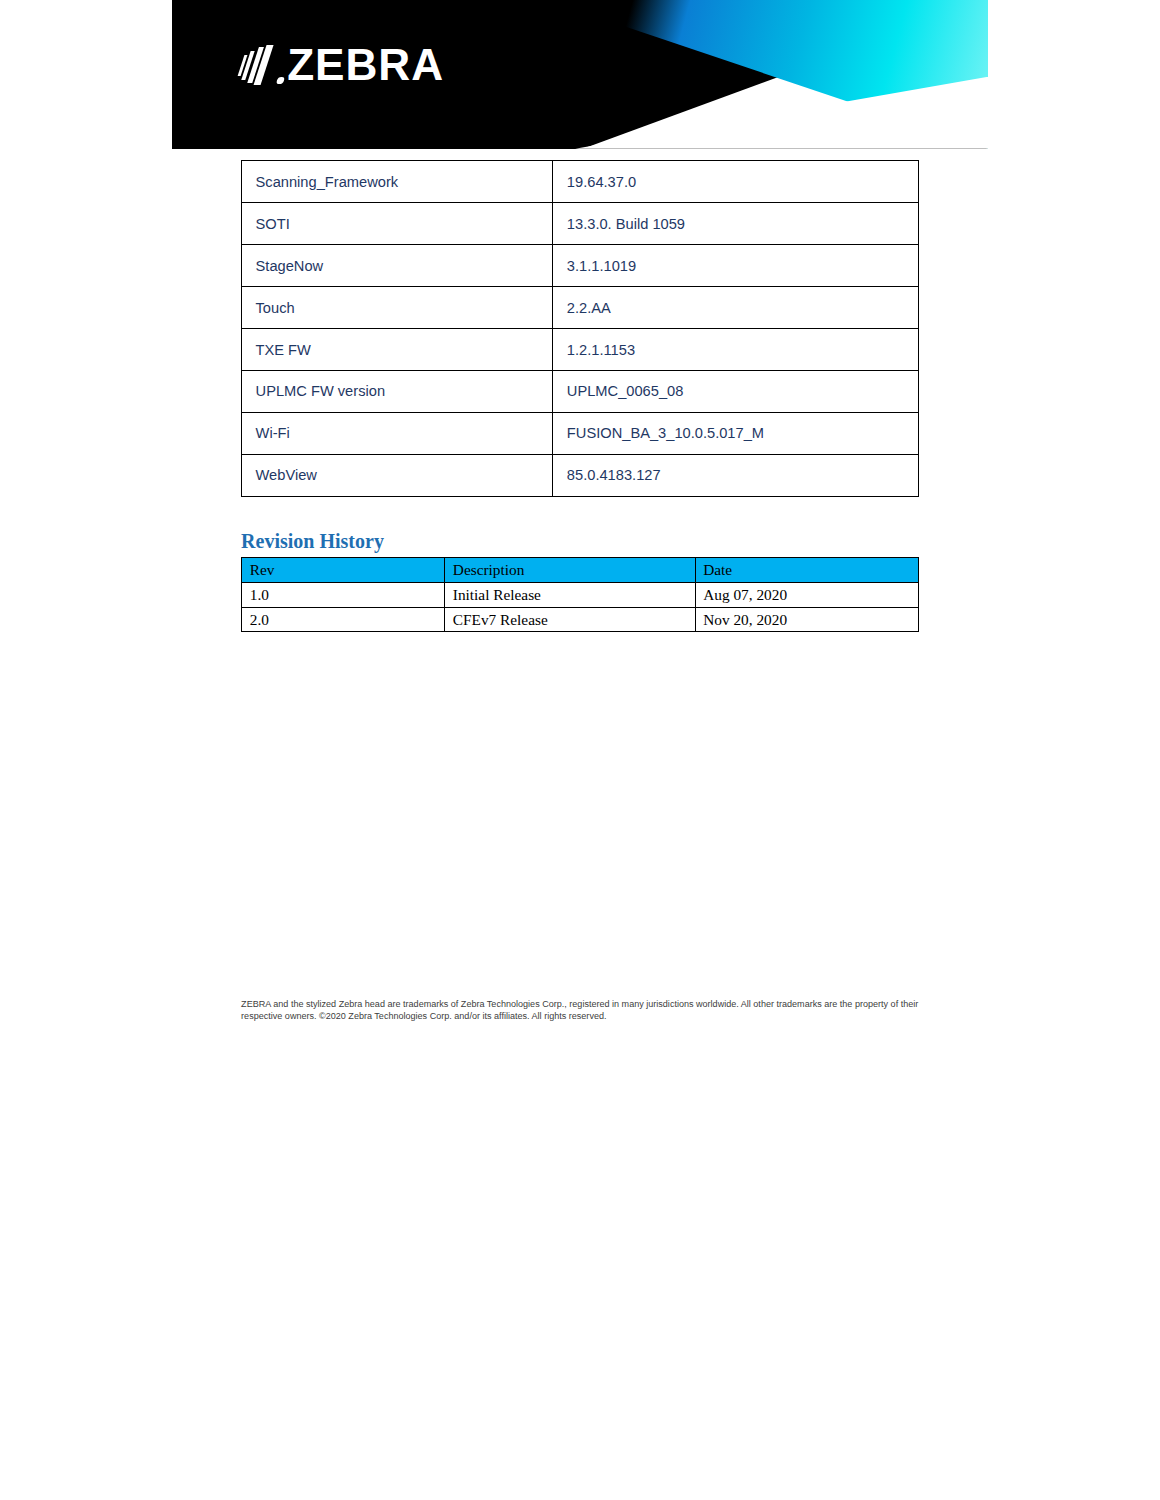ZEBRA
| Scanning_Framework | 19.64.37.0 |
| SOTI | 13.3.0. Build 1059 |
| StageNow | 3.1.1.1019 |
| Touch | 2.2.AA |
| TXE FW | 1.2.1.1153 |
| UPLMC FW version | UPLMC_0065_08 |
| Wi-Fi | FUSION_BA_3_10.0.5.017_M |
| WebView | 85.0.4183.127 |
Revision History
| Rev | Description | Date |
| --- | --- | --- |
| 1.0 | Initial Release | Aug 07, 2020 |
| 2.0 | CFEv7 Release | Nov 20, 2020 |
ZEBRA and the stylized Zebra head are trademarks of Zebra Technologies Corp., registered in many jurisdictions worldwide. All other trademarks are the property of their respective owners. ©2020 Zebra Technologies Corp. and/or its affiliates. All rights reserved.